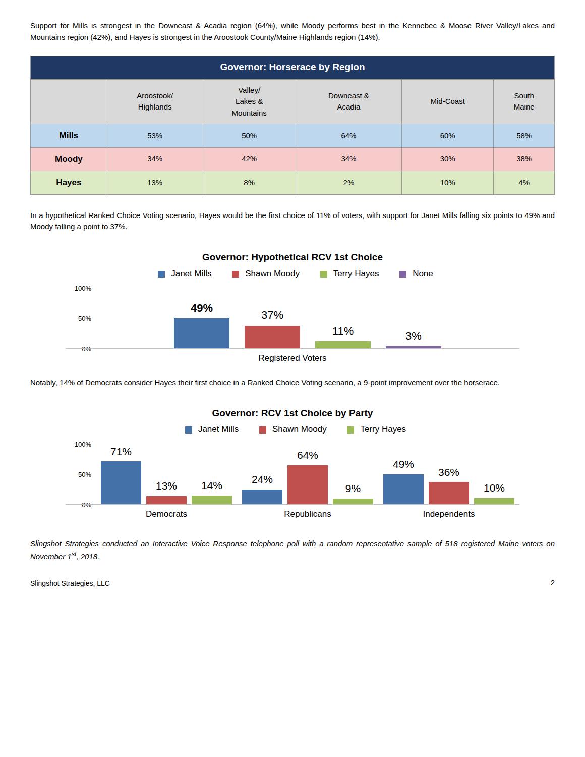Support for Mills is strongest in the Downeast & Acadia region (64%), while Moody performs best in the Kennebec & Moose River Valley/Lakes and Mountains region (42%), and Hayes is strongest in the Aroostook County/Maine Highlands region (14%).
Governor: Horserace by Region
| | Aroostook/ Highlands | Valley/ Lakes & Mountains | Downeast & Acadia | Mid-Coast | South Maine |
| --- | --- | --- | --- | --- | --- |
| Mills | 53% | 50% | 64% | 60% | 58% |
| Moody | 34% | 42% | 34% | 30% | 38% |
| Hayes | 13% | 8% | 2% | 10% | 4% |
In a hypothetical Ranked Choice Voting scenario, Hayes would be the first choice of 11% of voters, with support for Janet Mills falling six points to 49% and Moody falling a point to 37%.
Governor: Hypothetical RCV 1st Choice
Janet Mills Shawn Moody Terry Hayes None
100% 50% 0%
49%
37%
11%
3%
Registered Voters
Notably, 14% of Democrats consider Hayes their first choice in a Ranked Choice Voting scenario, a 9-point improvement over the horserace.
Governor: RCV 1st Choice by Party
Janet Mills Shawn Moody Terry Hayes
100% 50% 0%
71%
13%
14%
24%
64%
9%
49%
36%
10%
Democrats
Republicans
Independents
Slingshot Strategies conducted an Interactive Voice Response telephone poll with a random representative sample of 518 registered Maine voters on November 1st, 2018.
Slingshot Strategies, LLC
2